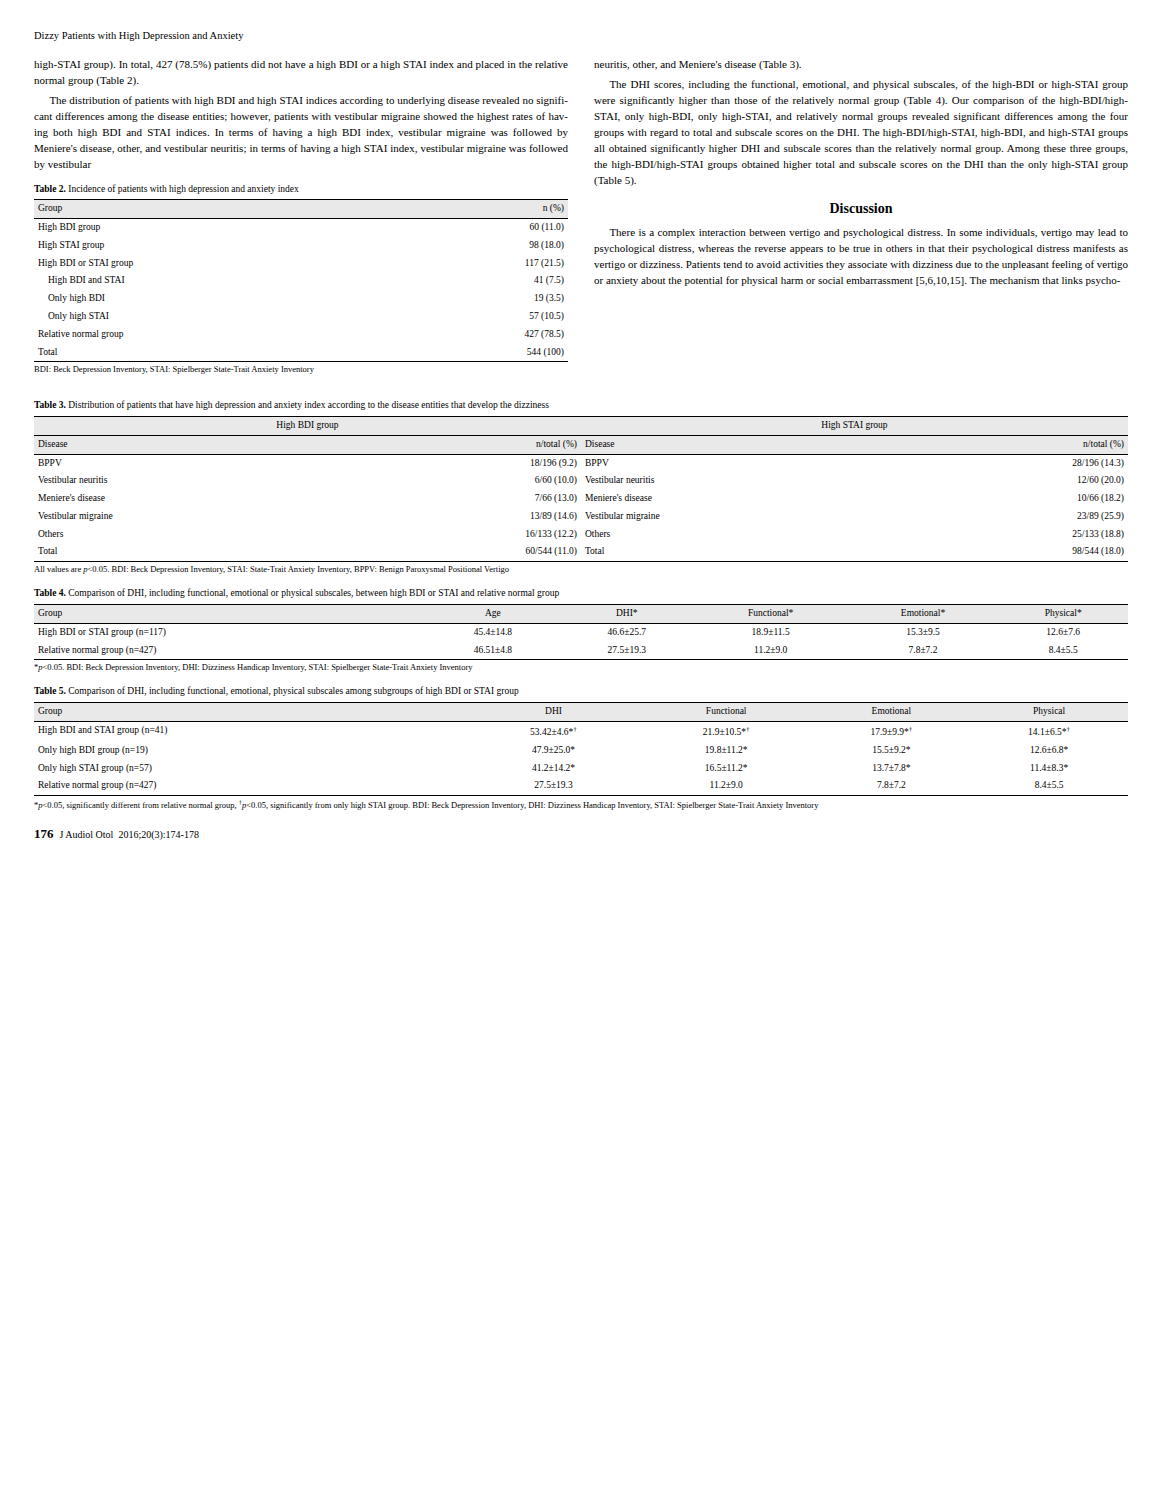Dizzy Patients with High Depression and Anxiety
high-STAI group). In total, 427 (78.5%) patients did not have a high BDI or a high STAI index and placed in the relative normal group (Table 2).
The distribution of patients with high BDI and high STAI indices according to underlying disease revealed no significant differences among the disease entities; however, patients with vestibular migraine showed the highest rates of having both high BDI and STAI indices. In terms of having a high BDI index, vestibular migraine was followed by Meniere's disease, other, and vestibular neuritis; in terms of having a high STAI index, vestibular migraine was followed by vestibular
Table 2. Incidence of patients with high depression and anxiety index
| Group | n (%) |
| --- | --- |
| High BDI group | 60 (11.0) |
| High STAI group | 98 (18.0) |
| High BDI or STAI group | 117 (21.5) |
| High BDI and STAI | 41 (7.5) |
| Only high BDI | 19 (3.5) |
| Only high STAI | 57 (10.5) |
| Relative normal group | 427 (78.5) |
| Total | 544 (100) |
BDI: Beck Depression Inventory, STAI: Spielberger State-Trait Anxiety Inventory
neuritis, other, and Meniere's disease (Table 3).
The DHI scores, including the functional, emotional, and physical subscales, of the high-BDI or high-STAI group were significantly higher than those of the relatively normal group (Table 4). Our comparison of the high-BDI/high-STAI, only high-BDI, only high-STAI, and relatively normal groups revealed significant differences among the four groups with regard to total and subscale scores on the DHI. The high-BDI/high-STAI, high-BDI, and high-STAI groups all obtained significantly higher DHI and subscale scores than the relatively normal group. Among these three groups, the high-BDI/high-STAI groups obtained higher total and subscale scores on the DHI than the only high-STAI group (Table 5).
Discussion
There is a complex interaction between vertigo and psychological distress. In some individuals, vertigo may lead to psychological distress, whereas the reverse appears to be true in others in that their psychological distress manifests as vertigo or dizziness. Patients tend to avoid activities they associate with dizziness due to the unpleasant feeling of vertigo or anxiety about the potential for physical harm or social embarrassment [5,6,10,15]. The mechanism that links psycho-
Table 3. Distribution of patients that have high depression and anxiety index according to the disease entities that develop the dizziness
| High BDI group | High STAI group |
| --- | --- |
| Disease | n/total (%) | Disease | n/total (%) |
| BPPV | 18/196 (9.2) | BPPV | 28/196 (14.3) |
| Vestibular neuritis | 6/60 (10.0) | Vestibular neuritis | 12/60 (20.0) |
| Meniere's disease | 7/66 (13.0) | Meniere's disease | 10/66 (18.2) |
| Vestibular migraine | 13/89 (14.6) | Vestibular migraine | 23/89 (25.9) |
| Others | 16/133 (12.2) | Others | 25/133 (18.8) |
| Total | 60/544 (11.0) | Total | 98/544 (18.0) |
All values are p<0.05. BDI: Beck Depression Inventory, STAI: State-Trait Anxiety Inventory, BPPV: Benign Paroxysmal Positional Vertigo
Table 4. Comparison of DHI, including functional, emotional or physical subscales, between high BDI or STAI and relative normal group
| Group | Age | DHI* | Functional* | Emotional* | Physical* |
| --- | --- | --- | --- | --- | --- |
| High BDI or STAI group (n=117) | 45.4±14.8 | 46.6±25.7 | 18.9±11.5 | 15.3±9.5 | 12.6±7.6 |
| Relative normal group (n=427) | 46.51±4.8 | 27.5±19.3 | 11.2±9.0 | 7.8±7.2 | 8.4±5.5 |
*p<0.05. BDI: Beck Depression Inventory, DHI: Dizziness Handicap Inventory, STAI: Spielberger State-Trait Anxiety Inventory
Table 5. Comparison of DHI, including functional, emotional, physical subscales among subgroups of high BDI or STAI group
| Group | DHI | Functional | Emotional | Physical |
| --- | --- | --- | --- | --- |
| High BDI and STAI group (n=41) | 53.42±4.6* † | 21.9±10.5* † | 17.9±9.9* † | 14.1±6.5* † |
| Only high BDI group (n=19) | 47.9±25.0* | 19.8±11.2* | 15.5±9.2* | 12.6±6.8* |
| Only high STAI group (n=57) | 41.2±14.2* | 16.5±11.2* | 13.7±7.8* | 11.4±8.3* |
| Relative normal group (n=427) | 27.5±19.3 | 11.2±9.0 | 7.8±7.2 | 8.4±5.5 |
*p<0.05, significantly different from relative normal group, †p<0.05, significantly from only high STAI group. BDI: Beck Depression Inventory, DHI: Dizziness Handicap Inventory, STAI: Spielberger State-Trait Anxiety Inventory
176 J Audiol Otol 2016;20(3):174-178